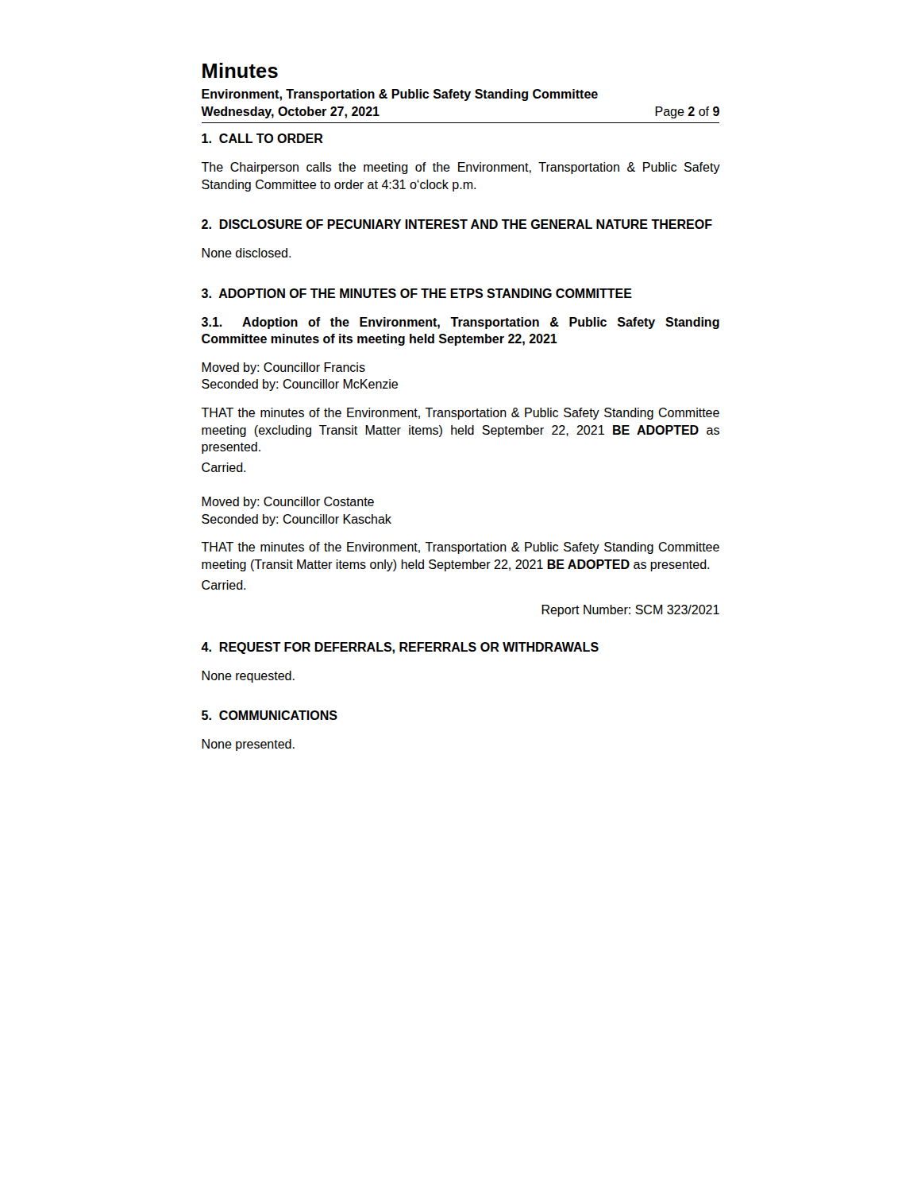Minutes
Environment, Transportation & Public Safety Standing Committee
Wednesday, October 27, 2021 Page 2 of 9
1. CALL TO ORDER
The Chairperson calls the meeting of the Environment, Transportation & Public Safety Standing Committee to order at 4:31 o‘clock p.m.
2. DISCLOSURE OF PECUNIARY INTEREST AND THE GENERAL NATURE THEREOF
None disclosed.
3. ADOPTION OF THE MINUTES OF THE ETPS STANDING COMMITTEE
3.1. Adoption of the Environment, Transportation & Public Safety Standing Committee minutes of its meeting held September 22, 2021
Moved by: Councillor Francis
Seconded by: Councillor McKenzie
THAT the minutes of the Environment, Transportation & Public Safety Standing Committee meeting (excluding Transit Matter items) held September 22, 2021 BE ADOPTED as presented.
Carried.
Moved by: Councillor Costante
Seconded by: Councillor Kaschak
THAT the minutes of the Environment, Transportation & Public Safety Standing Committee meeting (Transit Matter items only) held September 22, 2021 BE ADOPTED as presented.
Carried.
Report Number: SCM 323/2021
4. REQUEST FOR DEFERRALS, REFERRALS OR WITHDRAWALS
None requested.
5. COMMUNICATIONS
None presented.